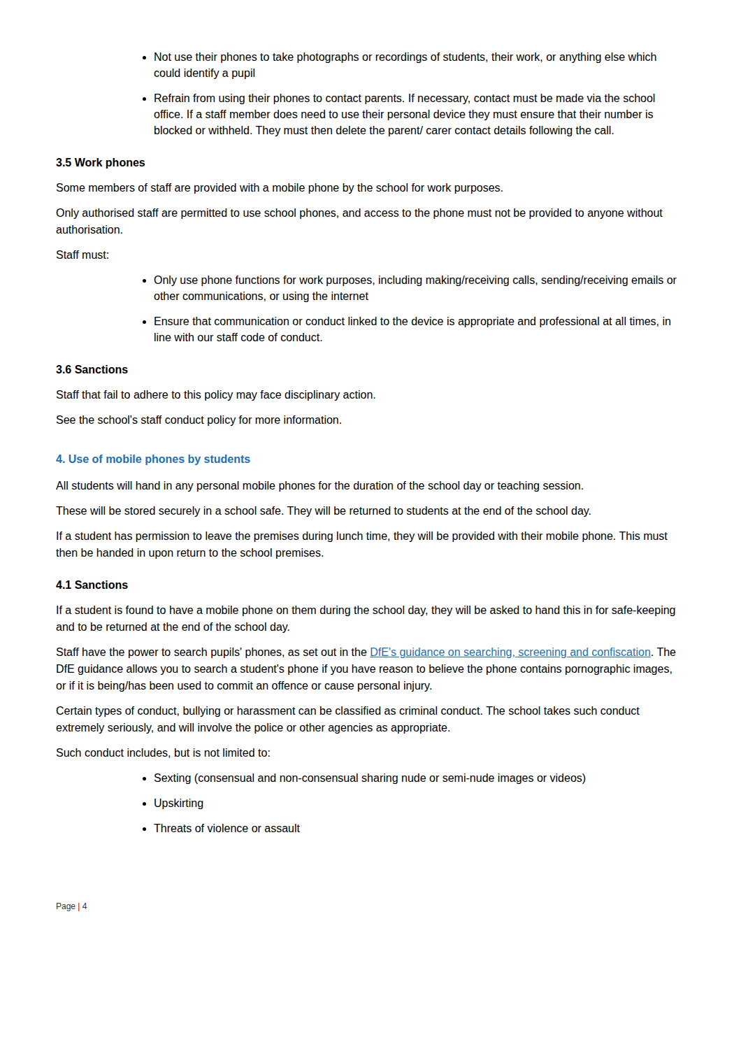Not use their phones to take photographs or recordings of students, their work, or anything else which could identify a pupil
Refrain from using their phones to contact parents. If necessary, contact must be made via the school office. If a staff member does need to use their personal device they must ensure that their number is blocked or withheld. They must then delete the parent/ carer contact details following the call.
3.5 Work phones
Some members of staff are provided with a mobile phone by the school for work purposes.
Only authorised staff are permitted to use school phones, and access to the phone must not be provided to anyone without authorisation.
Staff must:
Only use phone functions for work purposes, including making/receiving calls, sending/receiving emails or other communications, or using the internet
Ensure that communication or conduct linked to the device is appropriate and professional at all times, in line with our staff code of conduct.
3.6 Sanctions
Staff that fail to adhere to this policy may face disciplinary action.
See the school's staff conduct policy for more information.
4. Use of mobile phones by students
All students will hand in any personal mobile phones for the duration of the school day or teaching session.
These will be stored securely in a school safe. They will be returned to students at the end of the school day.
If a student has permission to leave the premises during lunch time, they will be provided with their mobile phone. This must then be handed in upon return to the school premises.
4.1 Sanctions
If a student is found to have a mobile phone on them during the school day, they will be asked to hand this in for safe-keeping and to be returned at the end of the school day.
Staff have the power to search pupils' phones, as set out in the DfE's guidance on searching, screening and confiscation. The DfE guidance allows you to search a student's phone if you have reason to believe the phone contains pornographic images, or if it is being/has been used to commit an offence or cause personal injury.
Certain types of conduct, bullying or harassment can be classified as criminal conduct. The school takes such conduct extremely seriously, and will involve the police or other agencies as appropriate.
Such conduct includes, but is not limited to:
Sexting (consensual and non-consensual sharing nude or semi-nude images or videos)
Upskirting
Threats of violence or assault
Page | 4